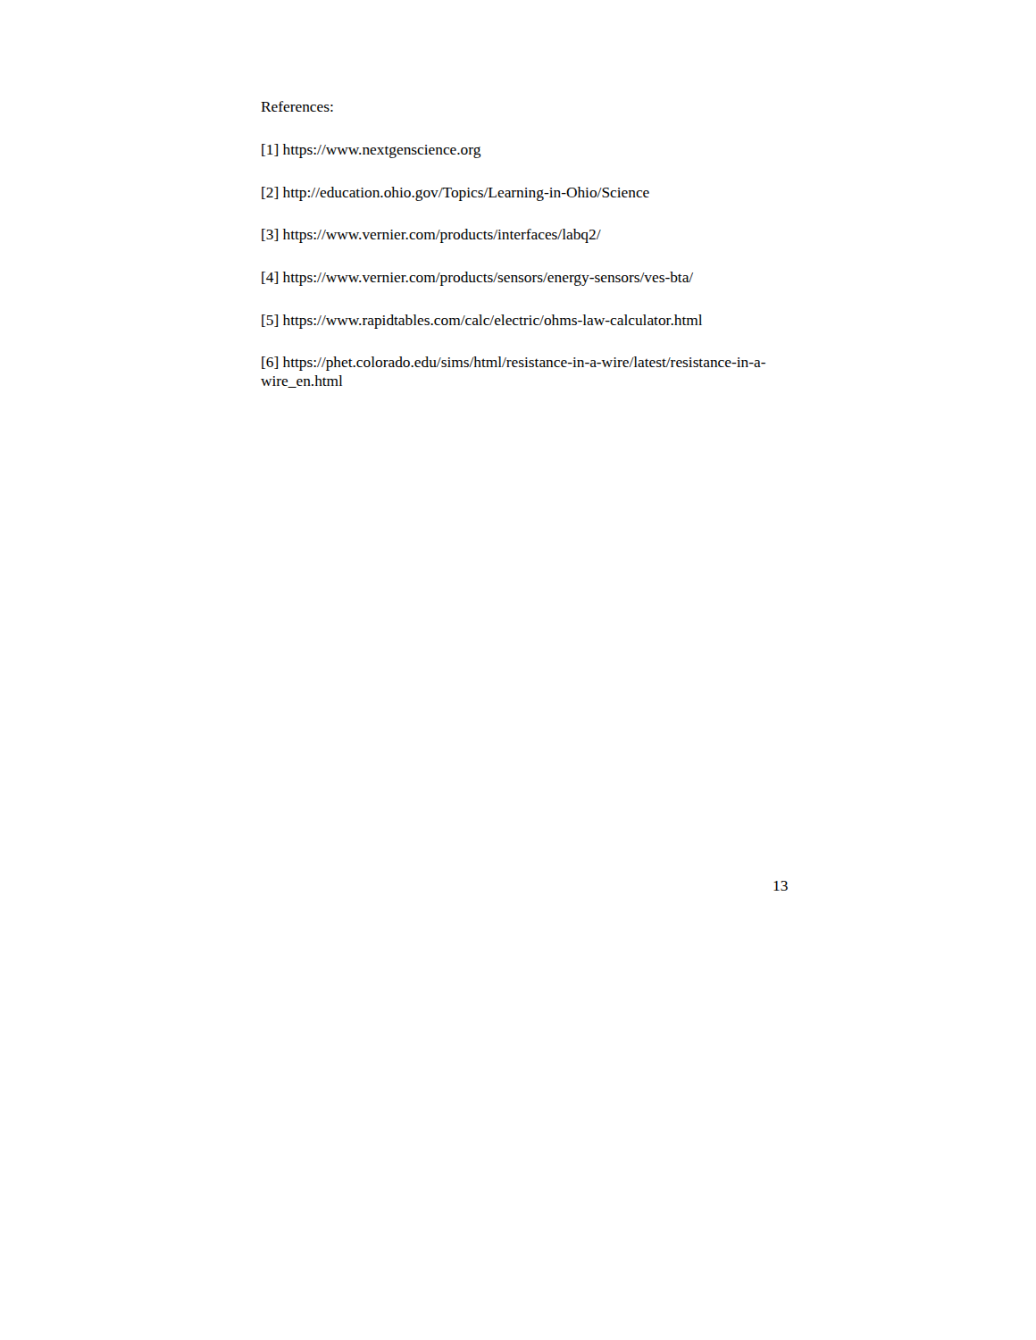References:
[1] https://www.nextgenscience.org
[2] http://education.ohio.gov/Topics/Learning-in-Ohio/Science
[3] https://www.vernier.com/products/interfaces/labq2/
[4] https://www.vernier.com/products/sensors/energy-sensors/ves-bta/
[5] https://www.rapidtables.com/calc/electric/ohms-law-calculator.html
[6] https://phet.colorado.edu/sims/html/resistance-in-a-wire/latest/resistance-in-a-wire_en.html
13